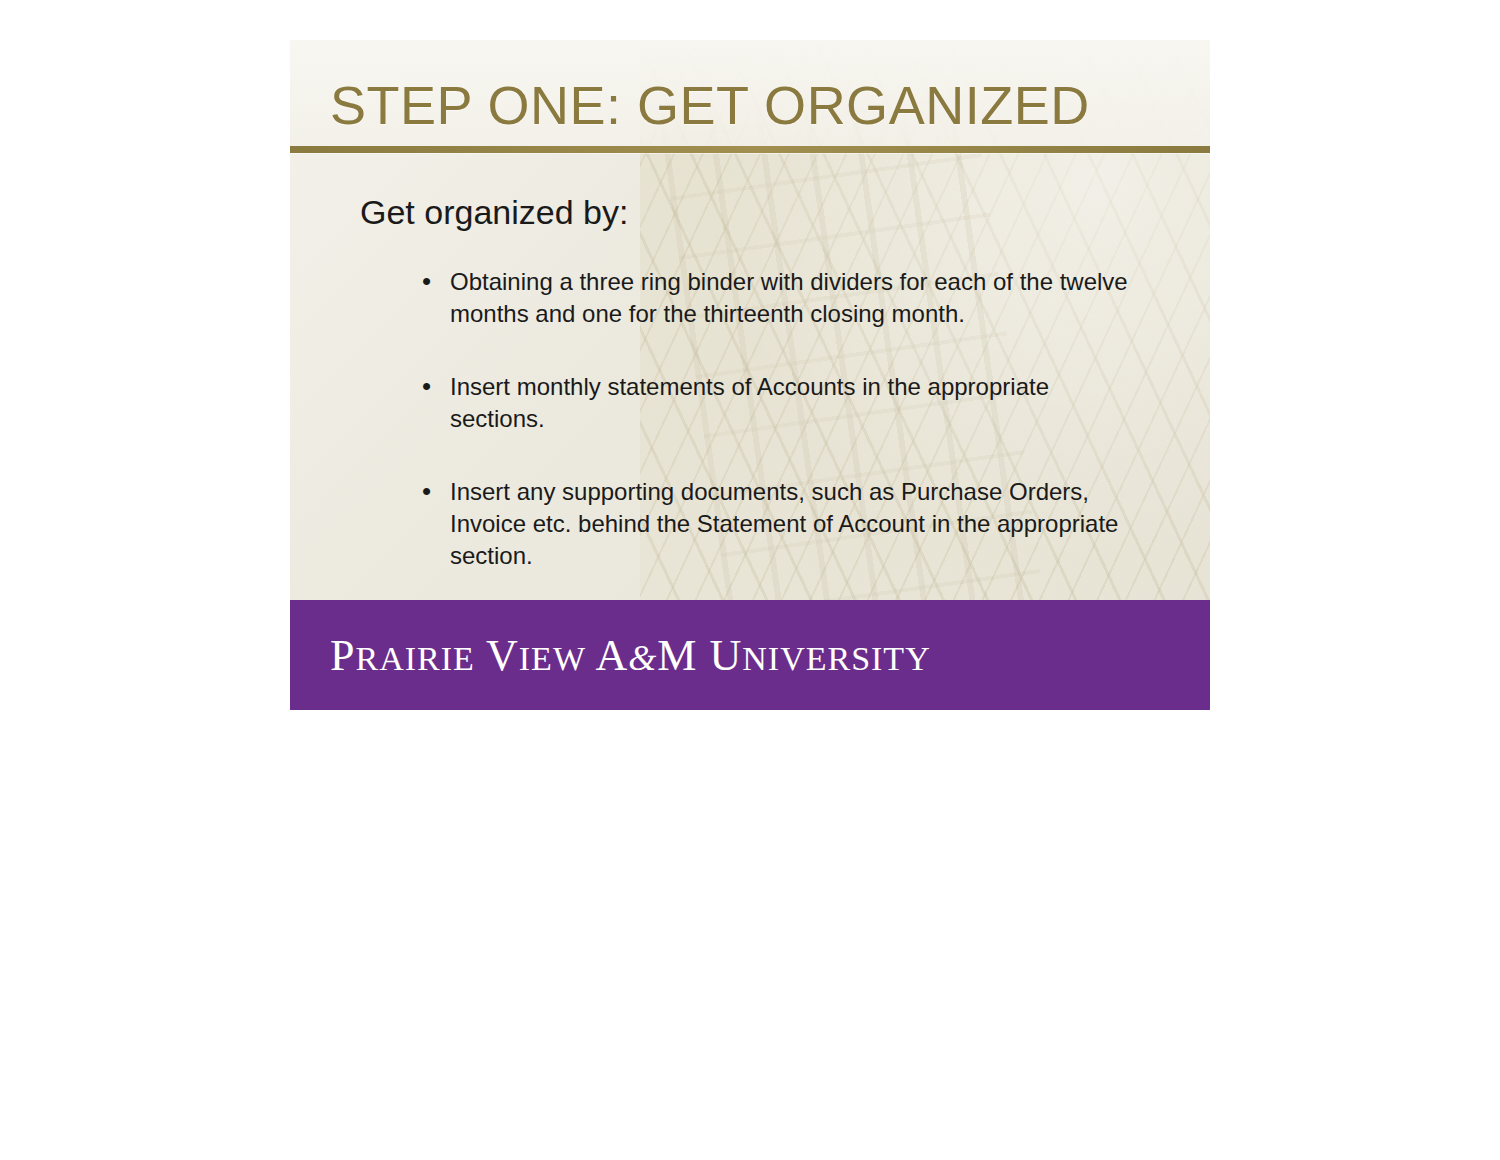STEP ONE: GET ORGANIZED
Get organized by:
Obtaining a three ring binder with dividers for each of the twelve months and one for the thirteenth closing month.
Insert monthly statements of Accounts in the appropriate sections.
Insert any supporting documents, such as Purchase Orders, Invoice etc. behind the Statement of Account in the appropriate section.
PRAIRIE VIEW A&M UNIVERSITY